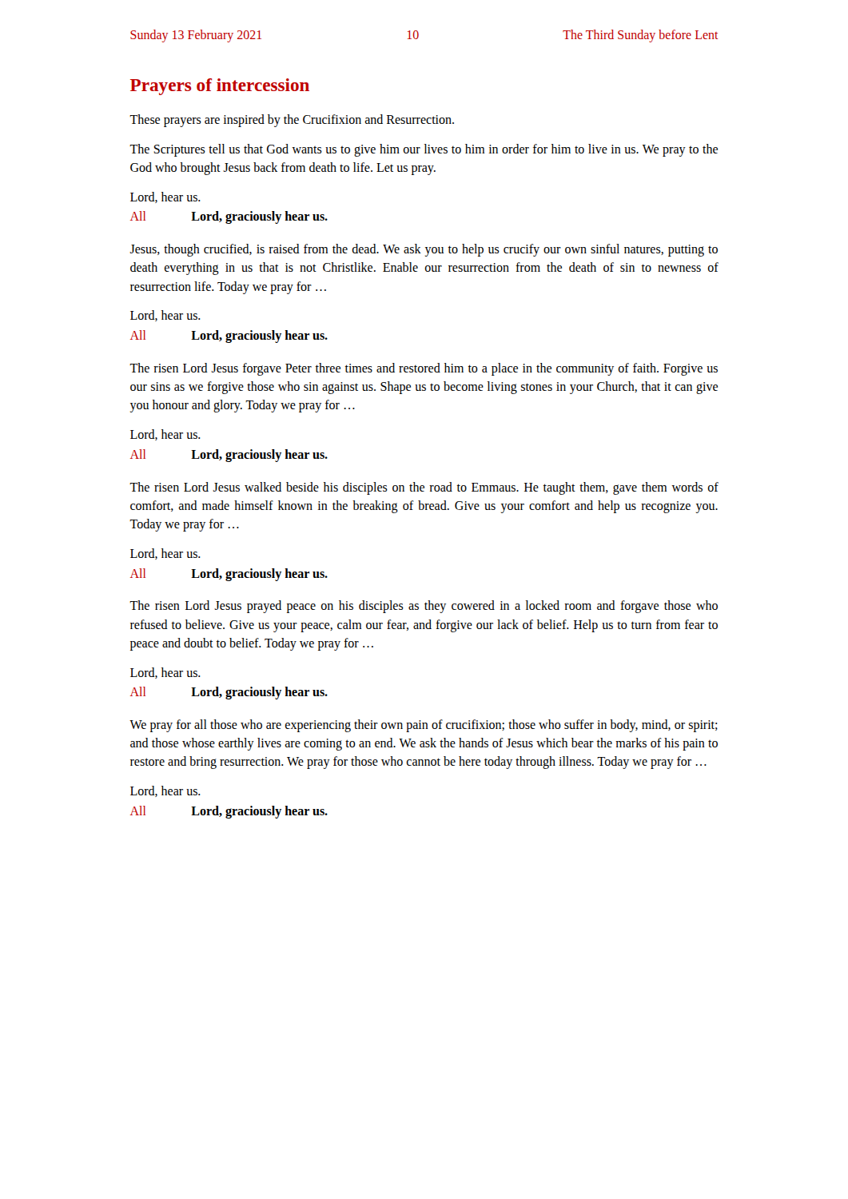Sunday 13 February 2021
10
The Third Sunday before Lent
Prayers of intercession
These prayers are inspired by the Crucifixion and Resurrection.
The Scriptures tell us that God wants us to give him our lives to him in order for him to live in us. We pray to the God who brought Jesus back from death to life. Let us pray.
Lord, hear us.
All Lord, graciously hear us.
Jesus, though crucified, is raised from the dead. We ask you to help us crucify our own sinful natures, putting to death everything in us that is not Christlike. Enable our resurrection from the death of sin to newness of resurrection life. Today we pray for …
Lord, hear us.
All Lord, graciously hear us.
The risen Lord Jesus forgave Peter three times and restored him to a place in the community of faith. Forgive us our sins as we forgive those who sin against us. Shape us to become living stones in your Church, that it can give you honour and glory. Today we pray for …
Lord, hear us.
All Lord, graciously hear us.
The risen Lord Jesus walked beside his disciples on the road to Emmaus. He taught them, gave them words of comfort, and made himself known in the breaking of bread. Give us your comfort and help us recognize you. Today we pray for …
Lord, hear us.
All Lord, graciously hear us.
The risen Lord Jesus prayed peace on his disciples as they cowered in a locked room and forgave those who refused to believe. Give us your peace, calm our fear, and forgive our lack of belief. Help us to turn from fear to peace and doubt to belief. Today we pray for …
Lord, hear us.
All Lord, graciously hear us.
We pray for all those who are experiencing their own pain of crucifixion; those who suffer in body, mind, or spirit; and those whose earthly lives are coming to an end. We ask the hands of Jesus which bear the marks of his pain to restore and bring resurrection. We pray for those who cannot be here today through illness. Today we pray for …
Lord, hear us.
All Lord, graciously hear us.